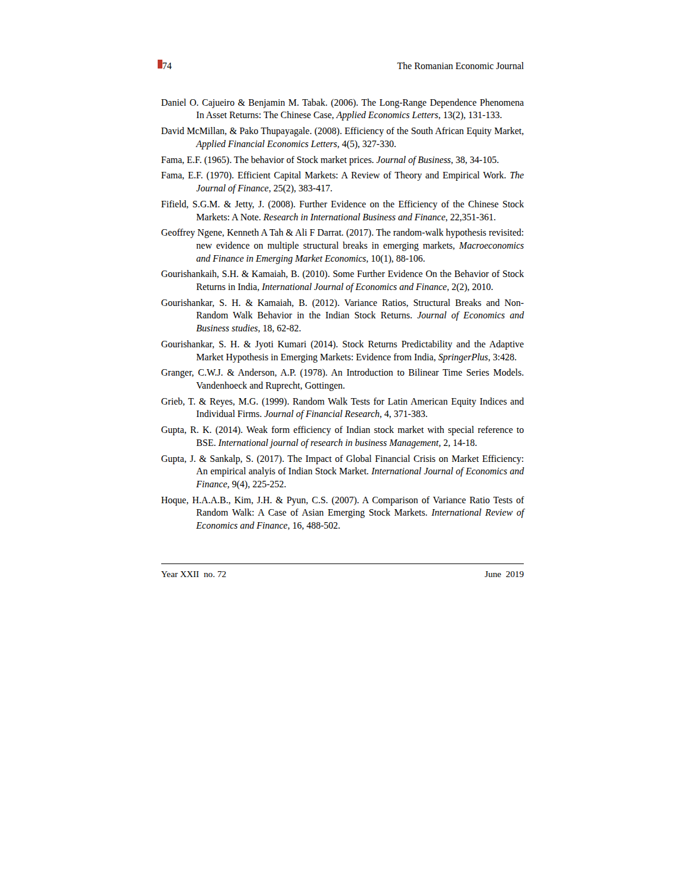74
The Romanian Economic Journal
Daniel O. Cajueiro & Benjamin M. Tabak. (2006). The Long-Range Dependence Phenomena In Asset Returns: The Chinese Case, Applied Economics Letters, 13(2), 131-133.
David McMillan, & Pako Thupayagale. (2008). Efficiency of the South African Equity Market, Applied Financial Economics Letters, 4(5), 327-330.
Fama, E.F. (1965). The behavior of Stock market prices. Journal of Business, 38, 34-105.
Fama, E.F. (1970). Efficient Capital Markets: A Review of Theory and Empirical Work. The Journal of Finance, 25(2), 383-417.
Fifield, S.G.M. & Jetty, J. (2008). Further Evidence on the Efficiency of the Chinese Stock Markets: A Note. Research in International Business and Finance, 22,351-361.
Geoffrey Ngene, Kenneth A Tah & Ali F Darrat. (2017). The random-walk hypothesis revisited: new evidence on multiple structural breaks in emerging markets, Macroeconomics and Finance in Emerging Market Economics, 10(1), 88-106.
Gourishankaih, S.H. & Kamaiah, B. (2010). Some Further Evidence On the Behavior of Stock Returns in India, International Journal of Economics and Finance, 2(2), 2010.
Gourishankar, S. H. & Kamaiah, B. (2012). Variance Ratios, Structural Breaks and Non-Random Walk Behavior in the Indian Stock Returns. Journal of Economics and Business studies, 18, 62-82.
Gourishankar, S. H. & Jyoti Kumari (2014). Stock Returns Predictability and the Adaptive Market Hypothesis in Emerging Markets: Evidence from India, SpringerPlus, 3:428.
Granger, C.W.J. & Anderson, A.P. (1978). An Introduction to Bilinear Time Series Models. Vandenhoeck and Ruprecht, Gottingen.
Grieb, T. & Reyes, M.G. (1999). Random Walk Tests for Latin American Equity Indices and Individual Firms. Journal of Financial Research, 4, 371-383.
Gupta, R. K. (2014). Weak form efficiency of Indian stock market with special reference to BSE. International journal of research in business Management, 2, 14-18.
Gupta, J. & Sankalp, S. (2017). The Impact of Global Financial Crisis on Market Efficiency: An empirical analyis of Indian Stock Market. International Journal of Economics and Finance, 9(4), 225-252.
Hoque, H.A.A.B., Kim, J.H. & Pyun, C.S. (2007). A Comparison of Variance Ratio Tests of Random Walk: A Case of Asian Emerging Stock Markets. International Review of Economics and Finance, 16, 488-502.
Year XXII no. 72
June 2019